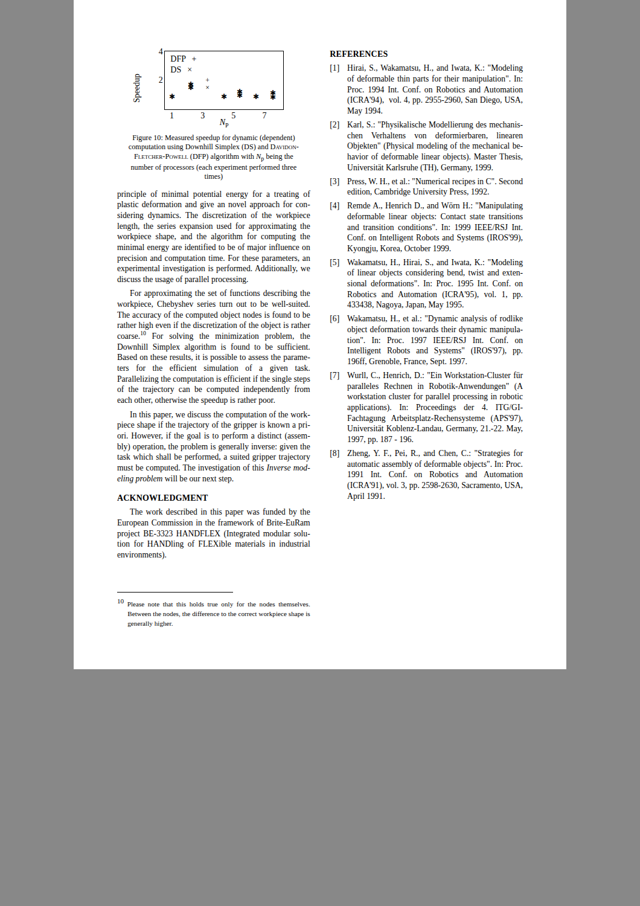Speedup
4 2
DFP +
DS ×
✱ ✱ ✱ + × ✱ ✱ ✱ ✱ ✱ ✱ 1 3 5 7
NP
Figure 10: Measured speedup for dynamic (dependent) computation using Downhill Simplex (DS) and Davidon-Fletcher-Powell (DFP) algorithm with Np being the number of processors (each experiment performed three times)
principle of minimal potential energy for a treating of plastic deformation and give an novel approach for considering dynamics. The discretization of the workpiece length, the series expansion used for approximating the workpiece shape, and the algorithm for computing the minimal energy are identified to be of major influence on precision and computation time. For these parameters, an experimental investigation is performed. Additionally, we discuss the usage of parallel processing.
For approximating the set of functions describing the workpiece, Chebyshev series turn out to be well-suited. The accuracy of the computed object nodes is found to be rather high even if the discretization of the object is rather coarse.10 For solving the minimization problem, the Downhill Simplex algorithm is found to be sufficient. Based on these results, it is possible to assess the parameters for the efficient simulation of a given task. Parallelizing the computation is efficient if the single steps of the trajectory can be computed independently from each other, otherwise the speedup is rather poor.
In this paper, we discuss the computation of the workpiece shape if the trajectory of the gripper is known a priori. However, if the goal is to perform a distinct (assembly) operation, the problem is generally inverse: given the task which shall be performed, a suited gripper trajectory must be computed. The investigation of this Inverse modeling problem will be our next step.
ACKNOWLEDGMENT
The work described in this paper was funded by the European Commission in the framework of Brite-EuRam project BE-3323 HANDFLEX (Integrated modular solution for HANDling of FLEXible materials in industrial environments).
10 Please note that this holds true only for the nodes themselves. Between the nodes, the difference to the correct workpiece shape is generally higher.
REFERENCES
[1] Hirai, S., Wakamatsu, H., and Iwata, K.: "Modeling of deformable thin parts for their manipulation". In: Proc. 1994 Int. Conf. on Robotics and Automation (ICRA'94), vol. 4, pp. 2955-2960, San Diego, USA, May 1994.
[2] Karl, S.: "Physikalische Modellierung des mechanischen Verhaltens von deformierbaren, linearen Objekten" (Physical modeling of the mechanical behavior of deformable linear objects). Master Thesis, Universität Karlsruhe (TH), Germany, 1999.
[3] Press, W. H., et al.: "Numerical recipes in C". Second edition, Cambridge University Press, 1992.
[4] Remde A., Henrich D., and Wörn H.: "Manipulating deformable linear objects: Contact state transitions and transition conditions". In: 1999 IEEE/RSJ Int. Conf. on Intelligent Robots and Systems (IROS'99), Kyongju, Korea, October 1999.
[5] Wakamatsu, H., Hirai, S., and Iwata, K.: "Modeling of linear objects considering bend, twist and extensional deformations". In: Proc. 1995 Int. Conf. on Robotics and Automation (ICRA'95), vol. 1, pp. 433438, Nagoya, Japan, May 1995.
[6] Wakamatsu, H., et al.: "Dynamic analysis of rodlike object deformation towards their dynamic manipulation". In: Proc. 1997 IEEE/RSJ Int. Conf. on Intelligent Robots and Systems" (IROS'97), pp. 196ff, Grenoble, France, Sept. 1997.
[7] Wurll, C., Henrich, D.: "Ein Workstation-Cluster für paralleles Rechnen in Robotik-Anwendungen" (A workstation cluster for parallel processing in robotic applications). In: Proceedings der 4. ITG/GI-Fachtagung Arbeitsplatz-Rechensysteme (APS'97), Universität Koblenz-Landau, Germany, 21.-22. May, 1997, pp. 187 - 196.
[8] Zheng, Y. F., Pei, R., and Chen, C.: "Strategies for automatic assembly of deformable objects". In: Proc. 1991 Int. Conf. on Robotics and Automation (ICRA'91), vol. 3, pp. 2598-2630, Sacramento, USA, April 1991.